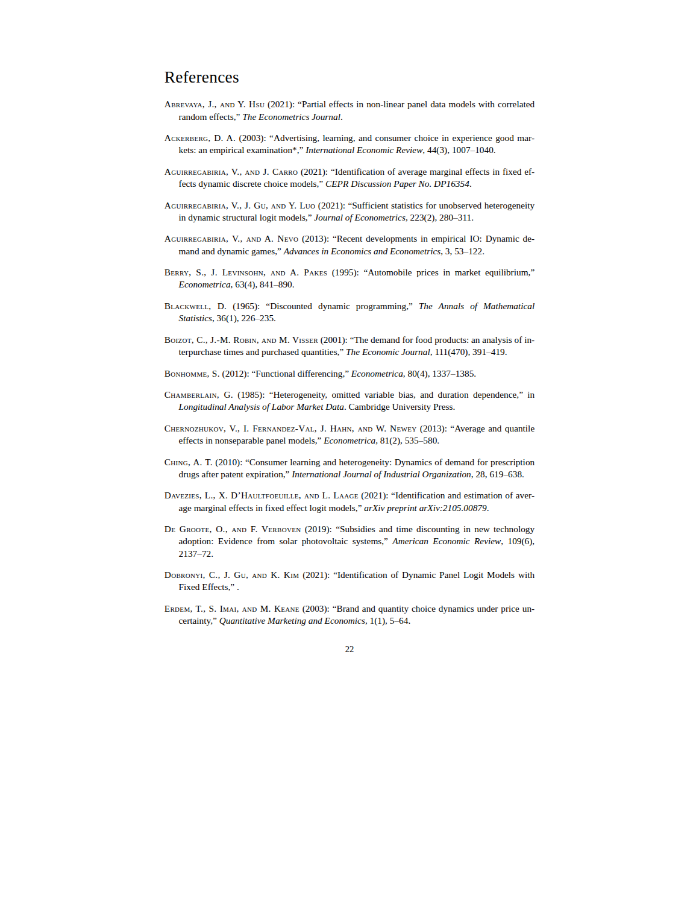References
Abrevaya, J., and Y. Hsu (2021): “Partial effects in non-linear panel data models with correlated random effects,” The Econometrics Journal.
Ackerberg, D. A. (2003): “Advertising, learning, and consumer choice in experience good markets: an empirical examination*,” International Economic Review, 44(3), 1007–1040.
Aguirregabiria, V., and J. Carro (2021): “Identification of average marginal effects in fixed effects dynamic discrete choice models,” CEPR Discussion Paper No. DP16354.
Aguirregabiria, V., J. Gu, and Y. Luo (2021): “Sufficient statistics for unobserved heterogeneity in dynamic structural logit models,” Journal of Econometrics, 223(2), 280–311.
Aguirregabiria, V., and A. Nevo (2013): “Recent developments in empirical IO: Dynamic demand and dynamic games,” Advances in Economics and Econometrics, 3, 53–122.
Berry, S., J. Levinsohn, and A. Pakes (1995): “Automobile prices in market equilibrium,” Econometrica, 63(4), 841–890.
Blackwell, D. (1965): “Discounted dynamic programming,” The Annals of Mathematical Statistics, 36(1), 226–235.
Boizot, C., J.-M. Robin, and M. Visser (2001): “The demand for food products: an analysis of interpurchase times and purchased quantities,” The Economic Journal, 111(470), 391–419.
Bonhomme, S. (2012): “Functional differencing,” Econometrica, 80(4), 1337–1385.
Chamberlain, G. (1985): “Heterogeneity, omitted variable bias, and duration dependence,” in Longitudinal Analysis of Labor Market Data. Cambridge University Press.
Chernozhukov, V., I. Fernandez-Val, J. Hahn, and W. Newey (2013): “Average and quantile effects in nonseparable panel models,” Econometrica, 81(2), 535–580.
Ching, A. T. (2010): “Consumer learning and heterogeneity: Dynamics of demand for prescription drugs after patent expiration,” International Journal of Industrial Organization, 28, 619–638.
Davezies, L., X. D’Haultfoeuille, and L. Laage (2021): “Identification and estimation of average marginal effects in fixed effect logit models,” arXiv preprint arXiv:2105.00879.
De Groote, O., and F. Verboven (2019): “Subsidies and time discounting in new technology adoption: Evidence from solar photovoltaic systems,” American Economic Review, 109(6), 2137–72.
Dobronyi, C., J. Gu, and K. Kim (2021): “Identification of Dynamic Panel Logit Models with Fixed Effects,” .
Erdem, T., S. Imai, and M. Keane (2003): “Brand and quantity choice dynamics under price uncertainty,” Quantitative Marketing and Economics, 1(1), 5–64.
22